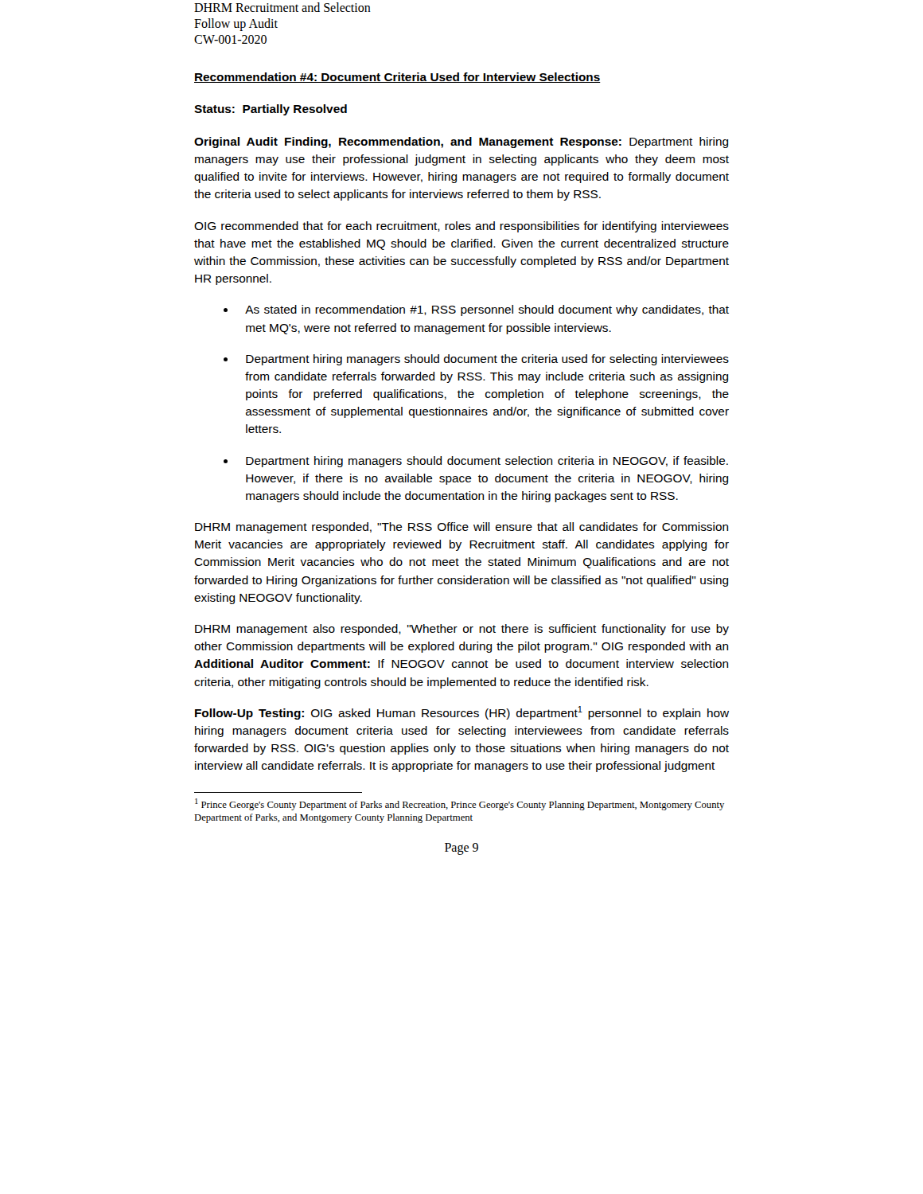DHRM Recruitment and Selection
Follow up Audit
CW-001-2020
Recommendation #4: Document Criteria Used for Interview Selections
Status: Partially Resolved
Original Audit Finding, Recommendation, and Management Response: Department hiring managers may use their professional judgment in selecting applicants who they deem most qualified to invite for interviews. However, hiring managers are not required to formally document the criteria used to select applicants for interviews referred to them by RSS.
OIG recommended that for each recruitment, roles and responsibilities for identifying interviewees that have met the established MQ should be clarified. Given the current decentralized structure within the Commission, these activities can be successfully completed by RSS and/or Department HR personnel.
As stated in recommendation #1, RSS personnel should document why candidates, that met MQ's, were not referred to management for possible interviews.
Department hiring managers should document the criteria used for selecting interviewees from candidate referrals forwarded by RSS. This may include criteria such as assigning points for preferred qualifications, the completion of telephone screenings, the assessment of supplemental questionnaires and/or, the significance of submitted cover letters.
Department hiring managers should document selection criteria in NEOGOV, if feasible. However, if there is no available space to document the criteria in NEOGOV, hiring managers should include the documentation in the hiring packages sent to RSS.
DHRM management responded, "The RSS Office will ensure that all candidates for Commission Merit vacancies are appropriately reviewed by Recruitment staff. All candidates applying for Commission Merit vacancies who do not meet the stated Minimum Qualifications and are not forwarded to Hiring Organizations for further consideration will be classified as "not qualified" using existing NEOGOV functionality.
DHRM management also responded, "Whether or not there is sufficient functionality for use by other Commission departments will be explored during the pilot program." OIG responded with an Additional Auditor Comment: If NEOGOV cannot be used to document interview selection criteria, other mitigating controls should be implemented to reduce the identified risk.
Follow-Up Testing: OIG asked Human Resources (HR) department1 personnel to explain how hiring managers document criteria used for selecting interviewees from candidate referrals forwarded by RSS. OIG's question applies only to those situations when hiring managers do not interview all candidate referrals. It is appropriate for managers to use their professional judgment
1 Prince George's County Department of Parks and Recreation, Prince George's County Planning Department, Montgomery County Department of Parks, and Montgomery County Planning Department
Page 9